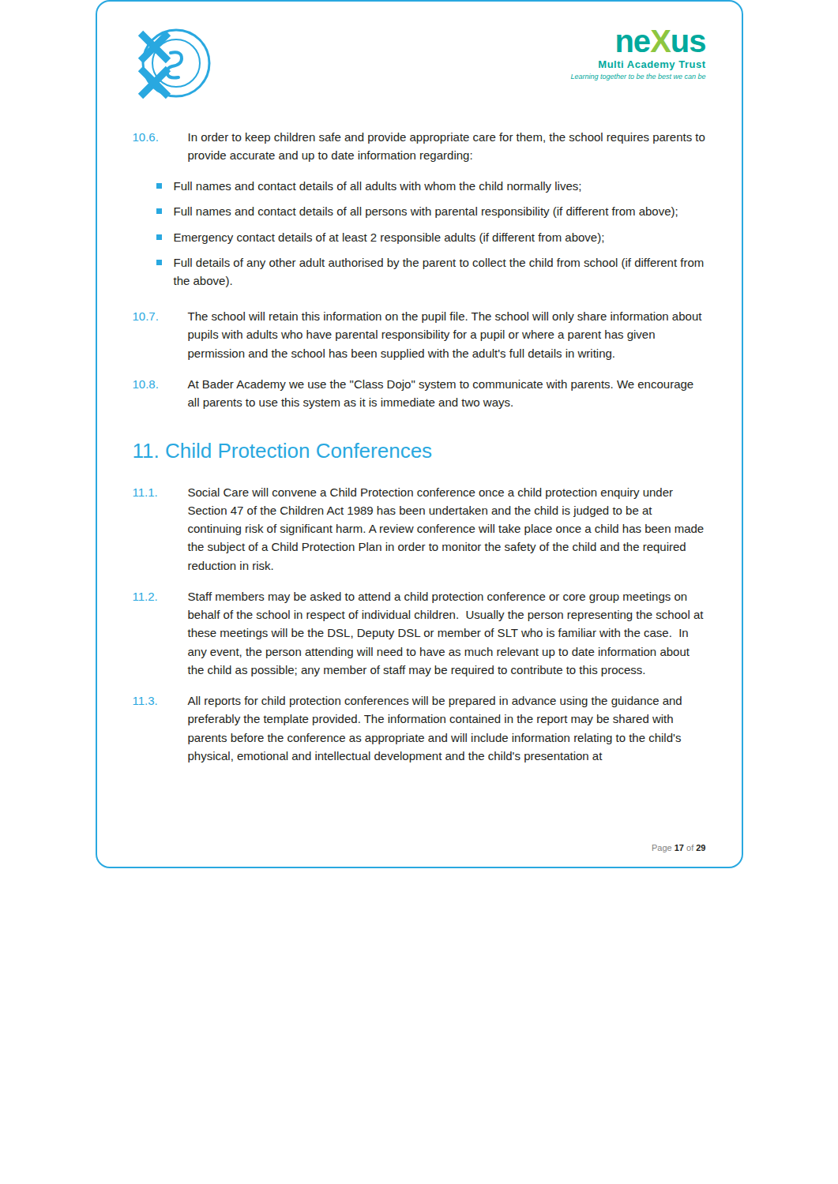neXus
Multi Academy Trust
Learning together to be the best we can be
10.6.
In order to keep children safe and provide appropriate care for them, the school requires parents to provide accurate and up to date information regarding:
Full names and contact details of all adults with whom the child normally lives;
Full names and contact details of all persons with parental responsibility (if different from above);
Emergency contact details of at least 2 responsible adults (if different from above);
Full details of any other adult authorised by the parent to collect the child from school (if different from the above).
10.7.
The school will retain this information on the pupil file. The school will only share information about pupils with adults who have parental responsibility for a pupil or where a parent has given permission and the school has been supplied with the adult's full details in writing.
10.8.
At Bader Academy we use the "Class Dojo" system to communicate with parents. We encourage all parents to use this system as it is immediate and two ways.
11. Child Protection Conferences
11.1.
Social Care will convene a Child Protection conference once a child protection enquiry under Section 47 of the Children Act 1989 has been undertaken and the child is judged to be at continuing risk of significant harm. A review conference will take place once a child has been made the subject of a Child Protection Plan in order to monitor the safety of the child and the required reduction in risk.
11.2.
Staff members may be asked to attend a child protection conference or core group meetings on behalf of the school in respect of individual children. Usually the person representing the school at these meetings will be the DSL, Deputy DSL or member of SLT who is familiar with the case. In any event, the person attending will need to have as much relevant up to date information about the child as possible; any member of staff may be required to contribute to this process.
11.3.
All reports for child protection conferences will be prepared in advance using the guidance and preferably the template provided. The information contained in the report may be shared with parents before the conference as appropriate and will include information relating to the child's physical, emotional and intellectual development and the child's presentation at
Page 17 of 29